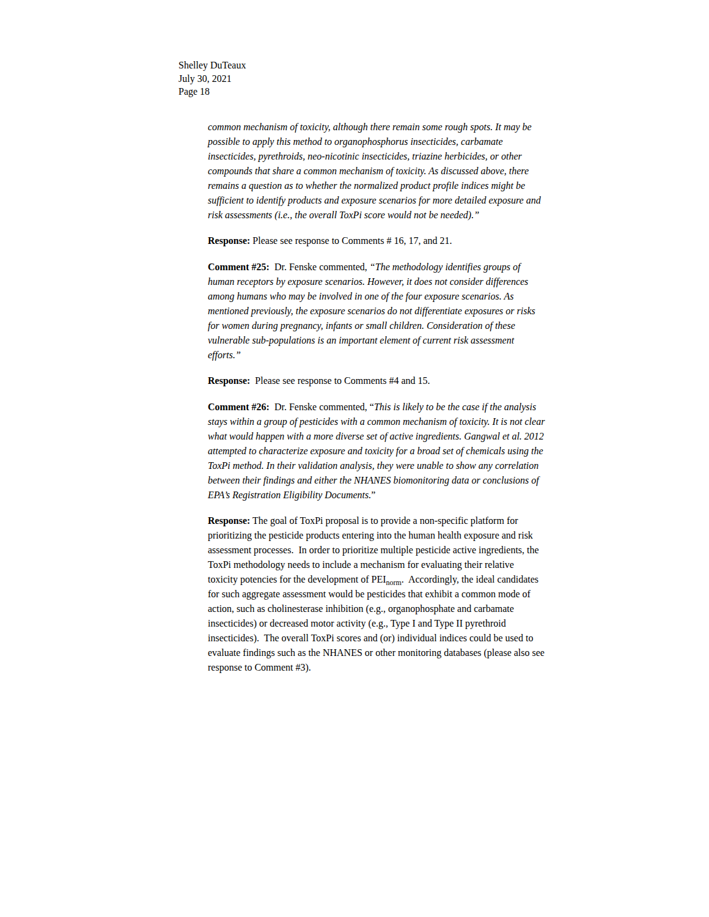Shelley DuTeaux
July 30, 2021
Page 18
common mechanism of toxicity, although there remain some rough spots. It may be possible to apply this method to organophosphorus insecticides, carbamate insecticides, pyrethroids, neo-nicotinic insecticides, triazine herbicides, or other compounds that share a common mechanism of toxicity. As discussed above, there remains a question as to whether the normalized product profile indices might be sufficient to identify products and exposure scenarios for more detailed exposure and risk assessments (i.e., the overall ToxPi score would not be needed).”
Response: Please see response to Comments # 16, 17, and 21.
Comment #25: Dr. Fenske commented, “The methodology identifies groups of human receptors by exposure scenarios. However, it does not consider differences among humans who may be involved in one of the four exposure scenarios. As mentioned previously, the exposure scenarios do not differentiate exposures or risks for women during pregnancy, infants or small children. Consideration of these vulnerable sub-populations is an important element of current risk assessment efforts.”
Response: Please see response to Comments #4 and 15.
Comment #26: Dr. Fenske commented, “This is likely to be the case if the analysis stays within a group of pesticides with a common mechanism of toxicity. It is not clear what would happen with a more diverse set of active ingredients. Gangwal et al. 2012 attempted to characterize exposure and toxicity for a broad set of chemicals using the ToxPi method. In their validation analysis, they were unable to show any correlation between their findings and either the NHANES biomonitoring data or conclusions of EPA’s Registration Eligibility Documents.”
Response: The goal of ToxPi proposal is to provide a non-specific platform for prioritizing the pesticide products entering into the human health exposure and risk assessment processes. In order to prioritize multiple pesticide active ingredients, the ToxPi methodology needs to include a mechanism for evaluating their relative toxicity potencies for the development of PEInorm. Accordingly, the ideal candidates for such aggregate assessment would be pesticides that exhibit a common mode of action, such as cholinesterase inhibition (e.g., organophosphate and carbamate insecticides) or decreased motor activity (e.g., Type I and Type II pyrethroid insecticides). The overall ToxPi scores and (or) individual indices could be used to evaluate findings such as the NHANES or other monitoring databases (please also see response to Comment #3).